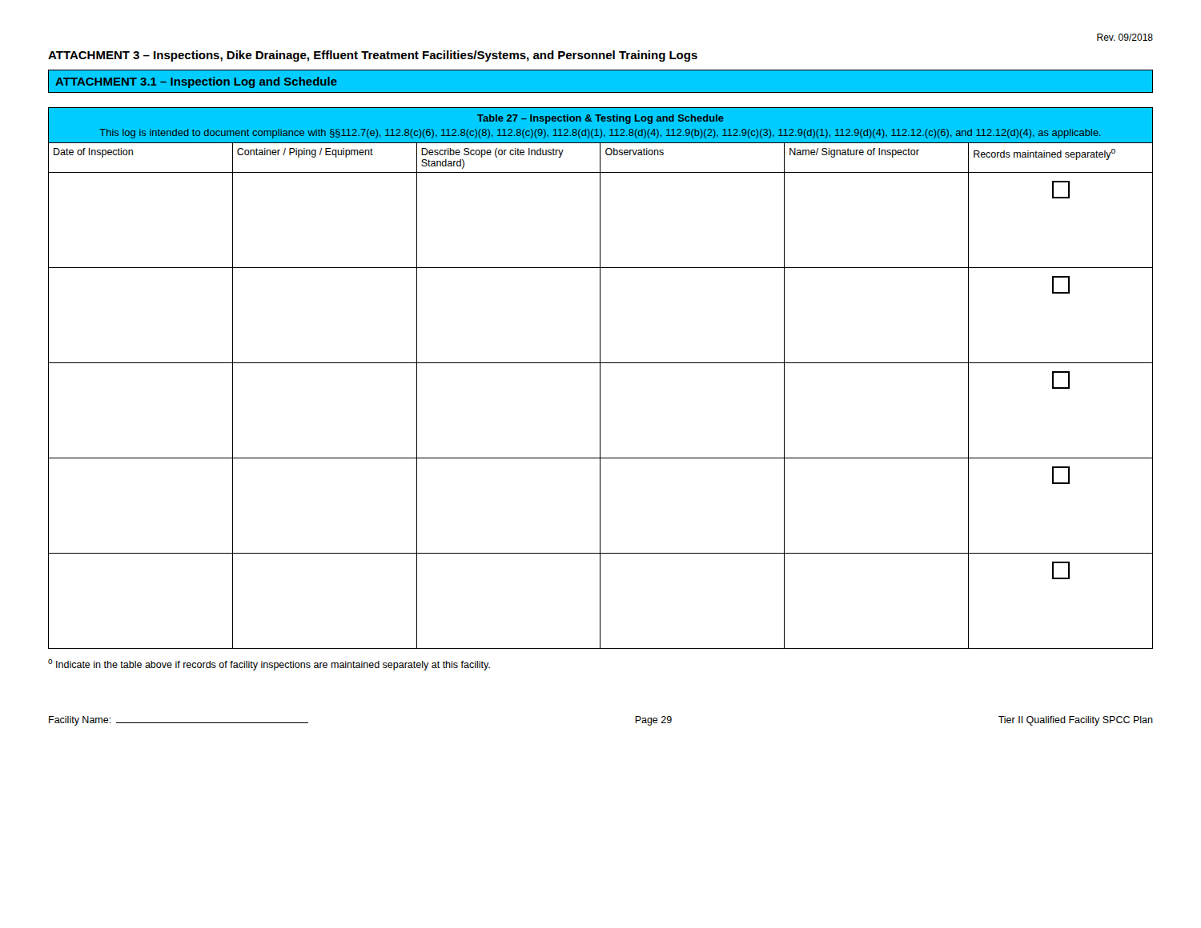Rev. 09/2018
ATTACHMENT 3 – Inspections, Dike Drainage, Effluent Treatment Facilities/Systems, and Personnel Training Logs
ATTACHMENT 3.1 – Inspection Log and Schedule
| Table 27 – Inspection & Testing Log and Schedule This log is intended to document compliance with §§112.7(e), 112.8(c)(6), 112.8(c)(8), 112.8(c)(9), 112.8(d)(1), 112.8(d)(4), 112.9(b)(2), 112.9(c)(3), 112.9(d)(1), 112.9(d)(4), 112.12.(c)(6), and 112.12(d)(4), as applicable. |
| --- |
| Date of Inspection | Container / Piping / Equipment | Describe Scope (or cite Industry Standard) | Observations | Name/ Signature of Inspector | Records maintained separately o |
o Indicate in the table above if records of facility inspections are maintained separately at this facility.
Facility Name:
Page 29
Tier II Qualified Facility SPCC Plan